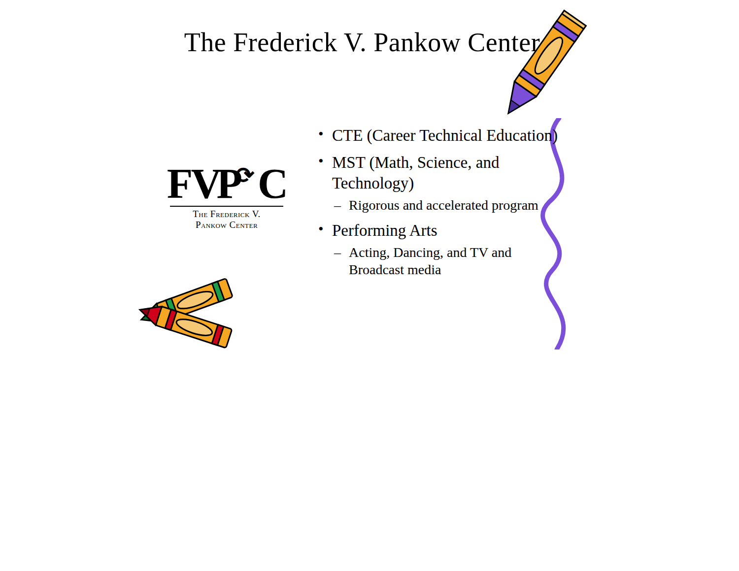The Frederick V. Pankow Center
FVP⟳C
The Frederick V.
Pankow Center
CTE (Career Technical Education)
MST (Math, Science, and Technology)
Rigorous and accelerated program
Performing Arts
Acting, Dancing, and TV and Broadcast media